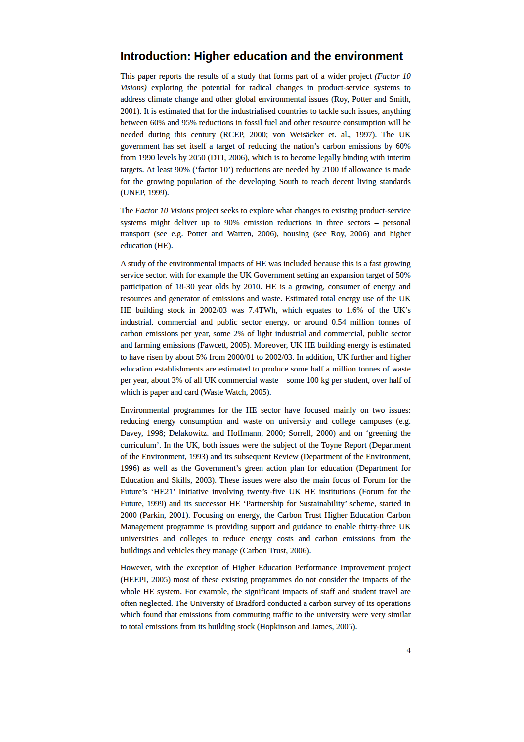Introduction: Higher education and the environment
This paper reports the results of a study that forms part of a wider project (Factor 10 Visions) exploring the potential for radical changes in product-service systems to address climate change and other global environmental issues (Roy, Potter and Smith, 2001). It is estimated that for the industrialised countries to tackle such issues, anything between 60% and 95% reductions in fossil fuel and other resource consumption will be needed during this century (RCEP, 2000; von Weisäcker et. al., 1997). The UK government has set itself a target of reducing the nation’s carbon emissions by 60% from 1990 levels by 2050 (DTI, 2006), which is to become legally binding with interim targets. At least 90% (‘factor 10’) reductions are needed by 2100 if allowance is made for the growing population of the developing South to reach decent living standards (UNEP, 1999).
The Factor 10 Visions project seeks to explore what changes to existing product-service systems might deliver up to 90% emission reductions in three sectors – personal transport (see e.g. Potter and Warren, 2006), housing (see Roy, 2006) and higher education (HE).
A study of the environmental impacts of HE was included because this is a fast growing service sector, with for example the UK Government setting an expansion target of 50% participation of 18-30 year olds by 2010. HE is a growing, consumer of energy and resources and generator of emissions and waste. Estimated total energy use of the UK HE building stock in 2002/03 was 7.4TWh, which equates to 1.6% of the UK’s industrial, commercial and public sector energy, or around 0.54 million tonnes of carbon emissions per year, some 2% of light industrial and commercial, public sector and farming emissions (Fawcett, 2005). Moreover, UK HE building energy is estimated to have risen by about 5% from 2000/01 to 2002/03. In addition, UK further and higher education establishments are estimated to produce some half a million tonnes of waste per year, about 3% of all UK commercial waste – some 100 kg per student, over half of which is paper and card (Waste Watch, 2005).
Environmental programmes for the HE sector have focused mainly on two issues: reducing energy consumption and waste on university and college campuses (e.g. Davey, 1998; Delakowitz. and Hoffmann, 2000; Sorrell, 2000) and on ‘greening the curriculum’. In the UK, both issues were the subject of the Toyne Report (Department of the Environment, 1993) and its subsequent Review (Department of the Environment, 1996) as well as the Government’s green action plan for education (Department for Education and Skills, 2003). These issues were also the main focus of Forum for the Future’s ‘HE21’ Initiative involving twenty-five UK HE institutions (Forum for the Future, 1999) and its successor HE ‘Partnership for Sustainability’ scheme, started in 2000 (Parkin, 2001). Focusing on energy, the Carbon Trust Higher Education Carbon Management programme is providing support and guidance to enable thirty-three UK universities and colleges to reduce energy costs and carbon emissions from the buildings and vehicles they manage (Carbon Trust, 2006).
However, with the exception of Higher Education Performance Improvement project (HEEPI, 2005) most of these existing programmes do not consider the impacts of the whole HE system. For example, the significant impacts of staff and student travel are often neglected. The University of Bradford conducted a carbon survey of its operations which found that emissions from commuting traffic to the university were very similar to total emissions from its building stock (Hopkinson and James, 2005).
4